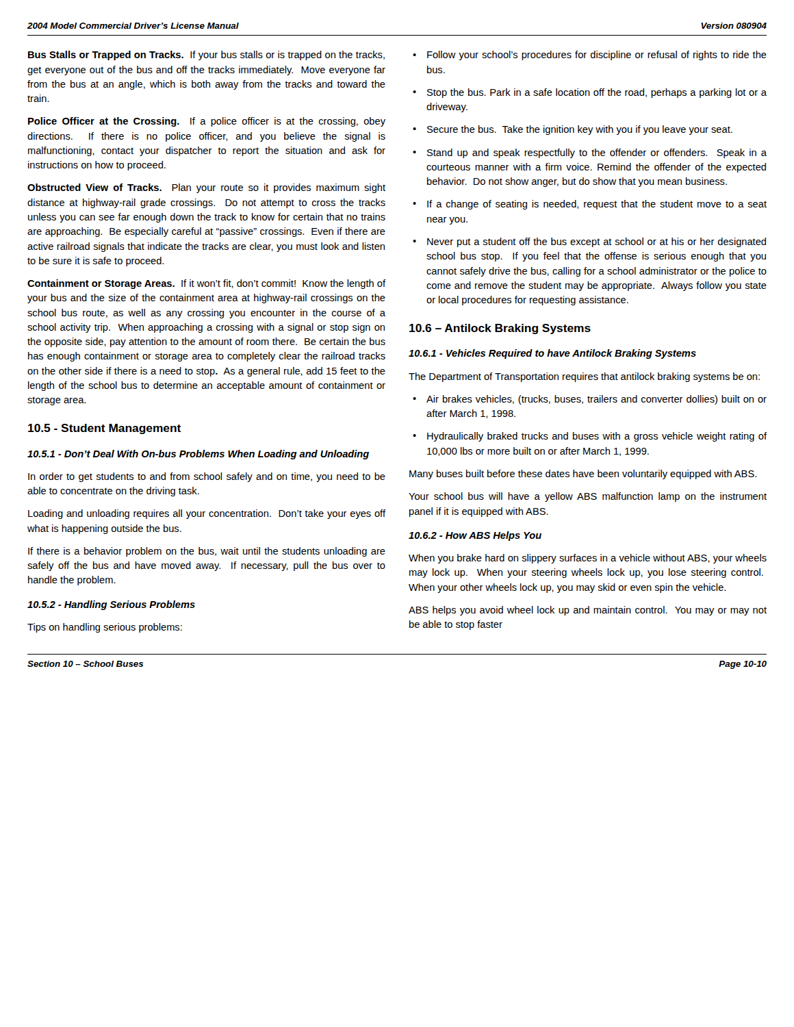2004 Model Commercial Driver’s License Manual Version 080904
Bus Stalls or Trapped on Tracks. If your bus stalls or is trapped on the tracks, get everyone out of the bus and off the tracks immediately. Move everyone far from the bus at an angle, which is both away from the tracks and toward the train.
Police Officer at the Crossing. If a police officer is at the crossing, obey directions. If there is no police officer, and you believe the signal is malfunctioning, contact your dispatcher to report the situation and ask for instructions on how to proceed.
Obstructed View of Tracks. Plan your route so it provides maximum sight distance at highway-rail grade crossings. Do not attempt to cross the tracks unless you can see far enough down the track to know for certain that no trains are approaching. Be especially careful at “passive” crossings. Even if there are active railroad signals that indicate the tracks are clear, you must look and listen to be sure it is safe to proceed.
Containment or Storage Areas. If it won’t fit, don’t commit! Know the length of your bus and the size of the containment area at highway-rail crossings on the school bus route, as well as any crossing you encounter in the course of a school activity trip. When approaching a crossing with a signal or stop sign on the opposite side, pay attention to the amount of room there. Be certain the bus has enough containment or storage area to completely clear the railroad tracks on the other side if there is a need to stop. As a general rule, add 15 feet to the length of the school bus to determine an acceptable amount of containment or storage area.
10.5 - Student Management
10.5.1 - Don’t Deal With On-bus Problems When Loading and Unloading
In order to get students to and from school safely and on time, you need to be able to concentrate on the driving task.
Loading and unloading requires all your concentration. Don’t take your eyes off what is happening outside the bus.
If there is a behavior problem on the bus, wait until the students unloading are safely off the bus and have moved away. If necessary, pull the bus over to handle the problem.
10.5.2 - Handling Serious Problems
Tips on handling serious problems:
Follow your school’s procedures for discipline or refusal of rights to ride the bus.
Stop the bus. Park in a safe location off the road, perhaps a parking lot or a driveway.
Secure the bus. Take the ignition key with you if you leave your seat.
Stand up and speak respectfully to the offender or offenders. Speak in a courteous manner with a firm voice. Remind the offender of the expected behavior. Do not show anger, but do show that you mean business.
If a change of seating is needed, request that the student move to a seat near you.
Never put a student off the bus except at school or at his or her designated school bus stop. If you feel that the offense is serious enough that you cannot safely drive the bus, calling for a school administrator or the police to come and remove the student may be appropriate. Always follow you state or local procedures for requesting assistance.
10.6 – Antilock Braking Systems
10.6.1 - Vehicles Required to have Antilock Braking Systems
The Department of Transportation requires that antilock braking systems be on:
Air brakes vehicles, (trucks, buses, trailers and converter dollies) built on or after March 1, 1998.
Hydraulically braked trucks and buses with a gross vehicle weight rating of 10,000 lbs or more built on or after March 1, 1999.
Many buses built before these dates have been voluntarily equipped with ABS.
Your school bus will have a yellow ABS malfunction lamp on the instrument panel if it is equipped with ABS.
10.6.2 - How ABS Helps You
When you brake hard on slippery surfaces in a vehicle without ABS, your wheels may lock up. When your steering wheels lock up, you lose steering control. When your other wheels lock up, you may skid or even spin the vehicle.
ABS helps you avoid wheel lock up and maintain control. You may or may not be able to stop faster
Section 10 – School Buses Page 10-10